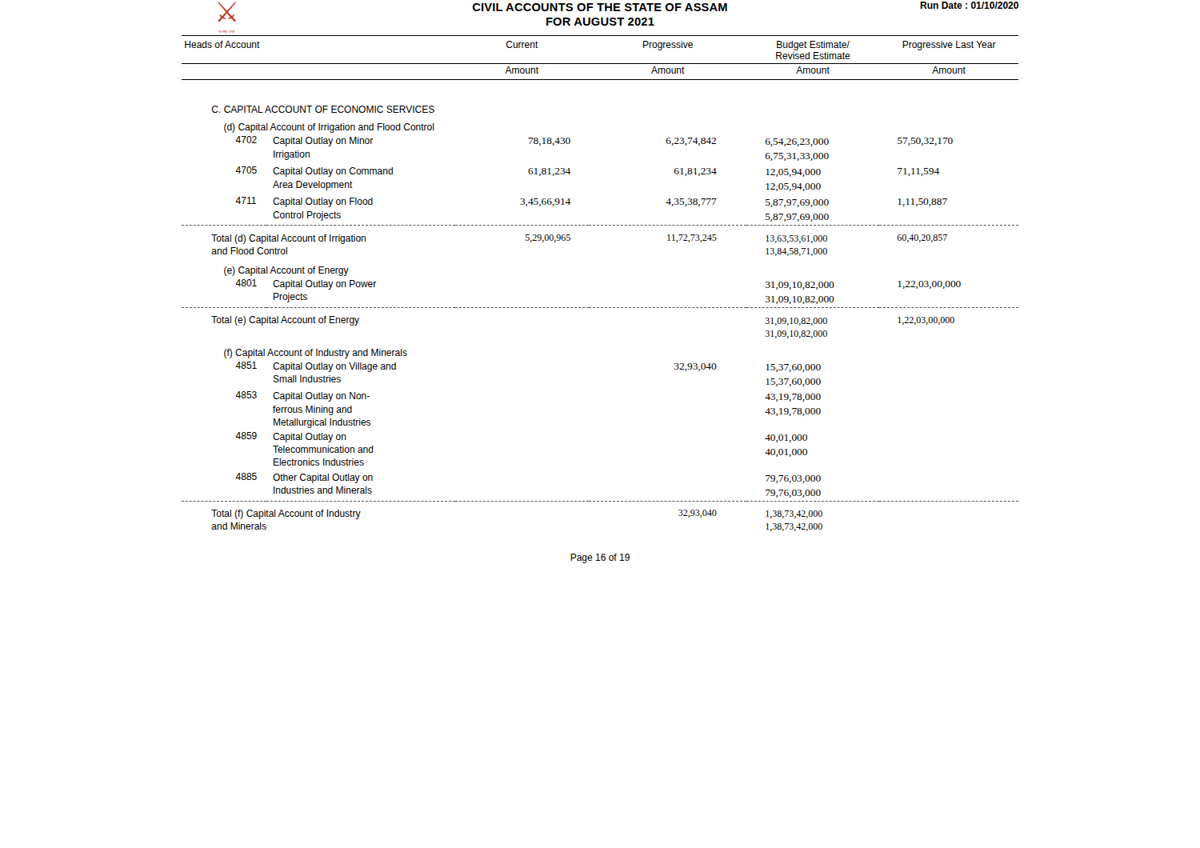⚔ सत्यमेव जयते
CIVIL ACCOUNTS OF THE STATE OF ASSAM
FOR AUGUST 2021
Run Date : 01/10/2020
| Heads of Account | Current | Progressive | Budget Estimate/ Revised Estimate | Progressive Last Year |
| | Amount | Amount | Amount | Amount |
| C. CAPITAL ACCOUNT OF ECONOMIC SERVICES |
| (d) Capital Account of Irrigation and Flood Control |
| 4702 | Capital Outlay on Minor Irrigation | 78,18,430 | 6,23,74,842 | 6,54,26,23,000 6,75,31,33,000 | 57,50,32,170 |
| 4705 | Capital Outlay on Command Area Development | 61,81,234 | 61,81,234 | 12,05,94,000 12,05,94,000 | 71,11,594 |
| 4711 | Capital Outlay on Flood Control Projects | 3,45,66,914 | 4,35,38,777 | 5,87,97,69,000 5,87,97,69,000 | 1,11,50,887 |
| Total (d) Capital Account of Irrigation and Flood Control | 5,29,00,965 | 11,72,73,245 | 13,63,53,61,000 13,84,58,71,000 | 60,40,20,857 |
| (e) Capital Account of Energy |
| 4801 | Capital Outlay on Power Projects | | | 31,09,10,82,000 31,09,10,82,000 | 1,22,03,00,000 |
| Total (e) Capital Account of Energy | | | 31,09,10,82,000 31,09,10,82,000 | 1,22,03,00,000 |
| (f) Capital Account of Industry and Minerals |
| 4851 | Capital Outlay on Village and Small Industries | | 32,93,040 | 15,37,60,000 15,37,60,000 | |
| 4853 | Capital Outlay on Non- ferrous Mining and Metallurgical Industries | | | 43,19,78,000 43,19,78,000 | |
| 4859 | Capital Outlay on Telecommunication and Electronics Industries | | | 40,01,000 40,01,000 | |
| 4885 | Other Capital Outlay on Industries and Minerals | | | 79,76,03,000 79,76,03,000 | |
| Total (f) Capital Account of Industry and Minerals | | 32,93,040 | 1,38,73,42,000 1,38,73,42,000 | |
Page 16 of 19